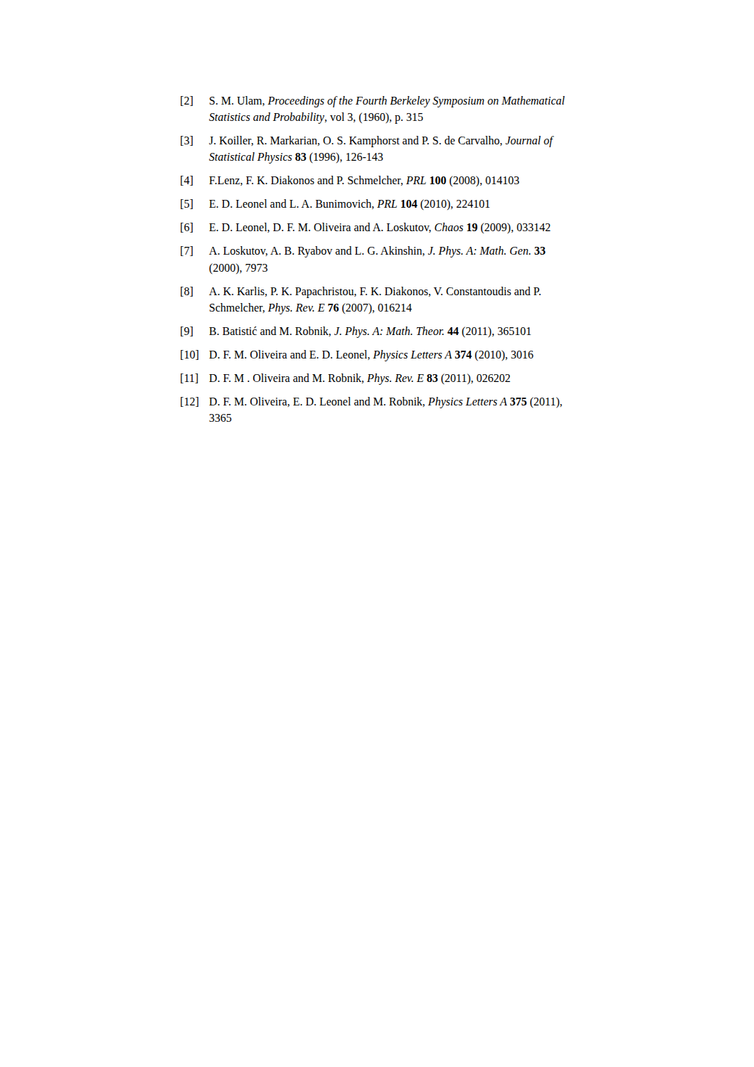[2] S. M. Ulam, Proceedings of the Fourth Berkeley Symposium on Mathematical Statistics and Probability, vol 3, (1960), p. 315
[3] J. Koiller, R. Markarian, O. S. Kamphorst and P. S. de Carvalho, Journal of Statistical Physics 83 (1996), 126-143
[4] F.Lenz, F. K. Diakonos and P. Schmelcher, PRL 100 (2008), 014103
[5] E. D. Leonel and L. A. Bunimovich, PRL 104 (2010), 224101
[6] E. D. Leonel, D. F. M. Oliveira and A. Loskutov, Chaos 19 (2009), 033142
[7] A. Loskutov, A. B. Ryabov and L. G. Akinshin, J. Phys. A: Math. Gen. 33 (2000), 7973
[8] A. K. Karlis, P. K. Papachristou, F. K. Diakonos, V. Constantoudis and P. Schmelcher, Phys. Rev. E 76 (2007), 016214
[9] B. Batistić and M. Robnik, J. Phys. A: Math. Theor. 44 (2011), 365101
[10] D. F. M. Oliveira and E. D. Leonel, Physics Letters A 374 (2010), 3016
[11] D. F. M . Oliveira and M. Robnik, Phys. Rev. E 83 (2011), 026202
[12] D. F. M. Oliveira, E. D. Leonel and M. Robnik, Physics Letters A 375 (2011), 3365